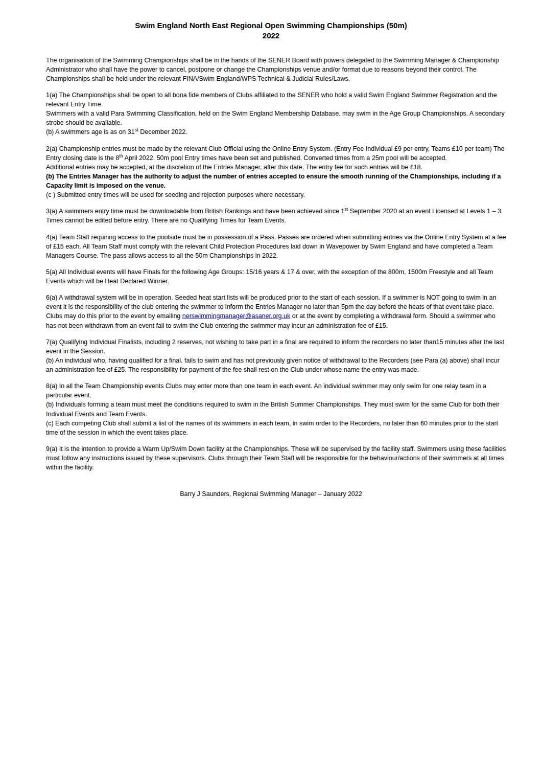Swim England North East Regional Open Swimming Championships (50m)
2022
The organisation of the Swimming Championships shall be in the hands of the SENER Board with powers delegated to the Swimming Manager & Championship Administrator who shall have the power to cancel, postpone or change the Championships venue and/or format due to reasons beyond their control. The Championships shall be held under the relevant FINA/Swim England/WPS Technical & Judicial Rules/Laws.
1(a) The Championships shall be open to all bona fide members of Clubs affiliated to the SENER who hold a valid Swim England Swimmer Registration and the relevant Entry Time.
Swimmers with a valid Para Swimming Classification, held on the Swim England Membership Database, may swim in the Age Group Championships. A secondary strobe should be available.
(b) A swimmers age is as on 31st December 2022.
2(a) Championship entries must be made by the relevant Club Official using the Online Entry System. (Entry Fee Individual £9 per entry, Teams £10 per team) The Entry closing date is the 8th April 2022. 50m pool Entry times have been set and published. Converted times from a 25m pool will be accepted.
Additional entries may be accepted, at the discretion of the Entries Manager, after this date. The entry fee for such entries will be £18.
(b) The Entries Manager has the authority to adjust the number of entries accepted to ensure the smooth running of the Championships, including if a Capacity limit is imposed on the venue.
(c ) Submitted entry times will be used for seeding and rejection purposes where necessary.
3(a) A swimmers entry time must be downloadable from British Rankings and have been achieved since 1st September 2020 at an event Licensed at Levels 1 – 3. Times cannot be edited before entry. There are no Qualifying Times for Team Events.
4(a) Team Staff requiring access to the poolside must be in possession of a Pass. Passes are ordered when submitting entries via the Online Entry System at a fee of £15 each. All Team Staff must comply with the relevant Child Protection Procedures laid down in Wavepower by Swim England and have completed a Team Managers Course. The pass allows access to all the 50m Championships in 2022.
5(a) All Individual events will have Finals for the following Age Groups: 15/16 years & 17 & over, with the exception of the 800m, 1500m Freestyle and all Team Events which will be Heat Declared Winner.
6(a) A withdrawal system will be in operation. Seeded heat start lists will be produced prior to the start of each session. If a swimmer is NOT going to swim in an event it is the responsibility of the club entering the swimmer to inform the Entries Manager no later than 5pm the day before the heats of that event take place. Clubs may do this prior to the event by emailing nerswimmingmanager@asaner.org.uk or at the event by completing a withdrawal form. Should a swimmer who has not been withdrawn from an event fail to swim the Club entering the swimmer may incur an administration fee of £15.
7(a) Qualifying Individual Finalists, including 2 reserves, not wishing to take part in a final are required to inform the recorders no later than15 minutes after the last event in the Session.
(b) An individual who, having qualified for a final, fails to swim and has not previously given notice of withdrawal to the Recorders (see Para (a) above) shall incur an administration fee of £25. The responsibility for payment of the fee shall rest on the Club under whose name the entry was made.
8(a) In all the Team Championship events Clubs may enter more than one team in each event. An individual swimmer may only swim for one relay team in a particular event.
(b) Individuals forming a team must meet the conditions required to swim in the British Summer Championships. They must swim for the same Club for both their Individual Events and Team Events.
(c) Each competing Club shall submit a list of the names of its swimmers in each team, in swim order to the Recorders, no later than 60 minutes prior to the start time of the session in which the event takes place.
9(a) It is the intention to provide a Warm Up/Swim Down facility at the Championships. These will be supervised by the facility staff. Swimmers using these facilities must follow any instructions issued by these supervisors. Clubs through their Team Staff will be responsible for the behaviour/actions of their swimmers at all times within the facility.
Barry J Saunders, Regional Swimming Manager – January 2022